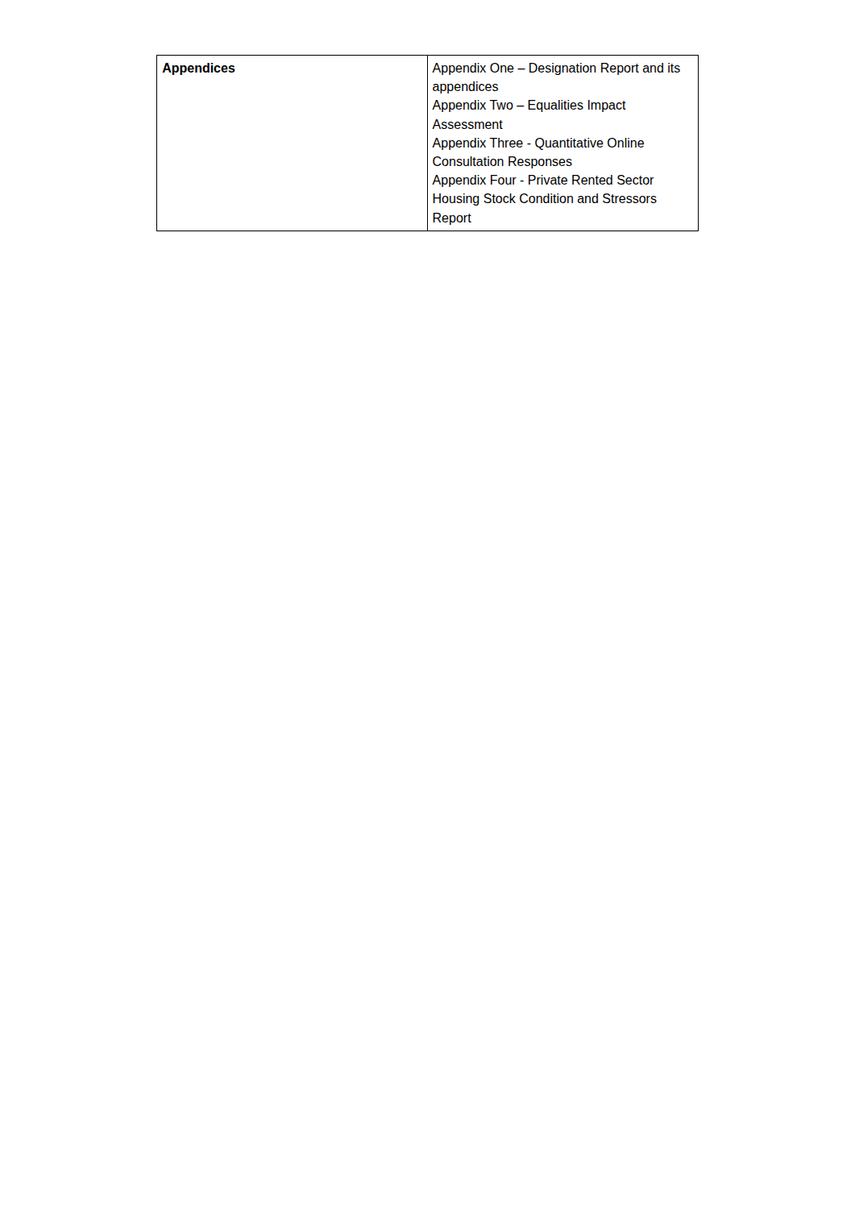| Appendices | Appendix One – Designation Report and its appendices Appendix Two – Equalities Impact Assessment Appendix Three - Quantitative Online Consultation Responses Appendix Four - Private Rented Sector Housing Stock Condition and Stressors Report |